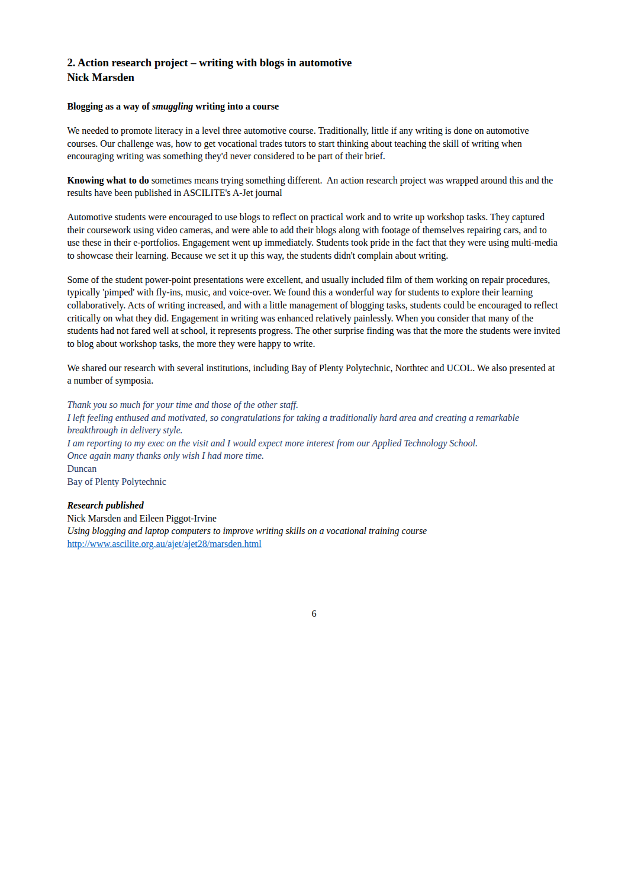2. Action research project – writing with blogs in automotive
Nick Marsden
Blogging as a way of smuggling writing into a course
We needed to promote literacy in a level three automotive course. Traditionally, little if any writing is done on automotive courses. Our challenge was, how to get vocational trades tutors to start thinking about teaching the skill of writing when encouraging writing was something they'd never considered to be part of their brief.
Knowing what to do sometimes means trying something different. An action research project was wrapped around this and the results have been published in ASCILITE's A-Jet journal
Automotive students were encouraged to use blogs to reflect on practical work and to write up workshop tasks. They captured their coursework using video cameras, and were able to add their blogs along with footage of themselves repairing cars, and to use these in their e-portfolios. Engagement went up immediately. Students took pride in the fact that they were using multi-media to showcase their learning. Because we set it up this way, the students didn't complain about writing.
Some of the student power-point presentations were excellent, and usually included film of them working on repair procedures, typically 'pimped' with fly-ins, music, and voice-over. We found this a wonderful way for students to explore their learning collaboratively. Acts of writing increased, and with a little management of blogging tasks, students could be encouraged to reflect critically on what they did. Engagement in writing was enhanced relatively painlessly. When you consider that many of the students had not fared well at school, it represents progress. The other surprise finding was that the more the students were invited to blog about workshop tasks, the more they were happy to write.
We shared our research with several institutions, including Bay of Plenty Polytechnic, Northtec and UCOL. We also presented at a number of symposia.
Thank you so much for your time and those of the other staff.
I left feeling enthused and motivated, so congratulations for taking a traditionally hard area and creating a remarkable breakthrough in delivery style.
I am reporting to my exec on the visit and I would expect more interest from our Applied Technology School.
Once again many thanks only wish I had more time.
Duncan
Bay of Plenty Polytechnic
Research published
Nick Marsden and Eileen Piggot-Irvine
Using blogging and laptop computers to improve writing skills on a vocational training course
http://www.ascilite.org.au/ajet/ajet28/marsden.html
6